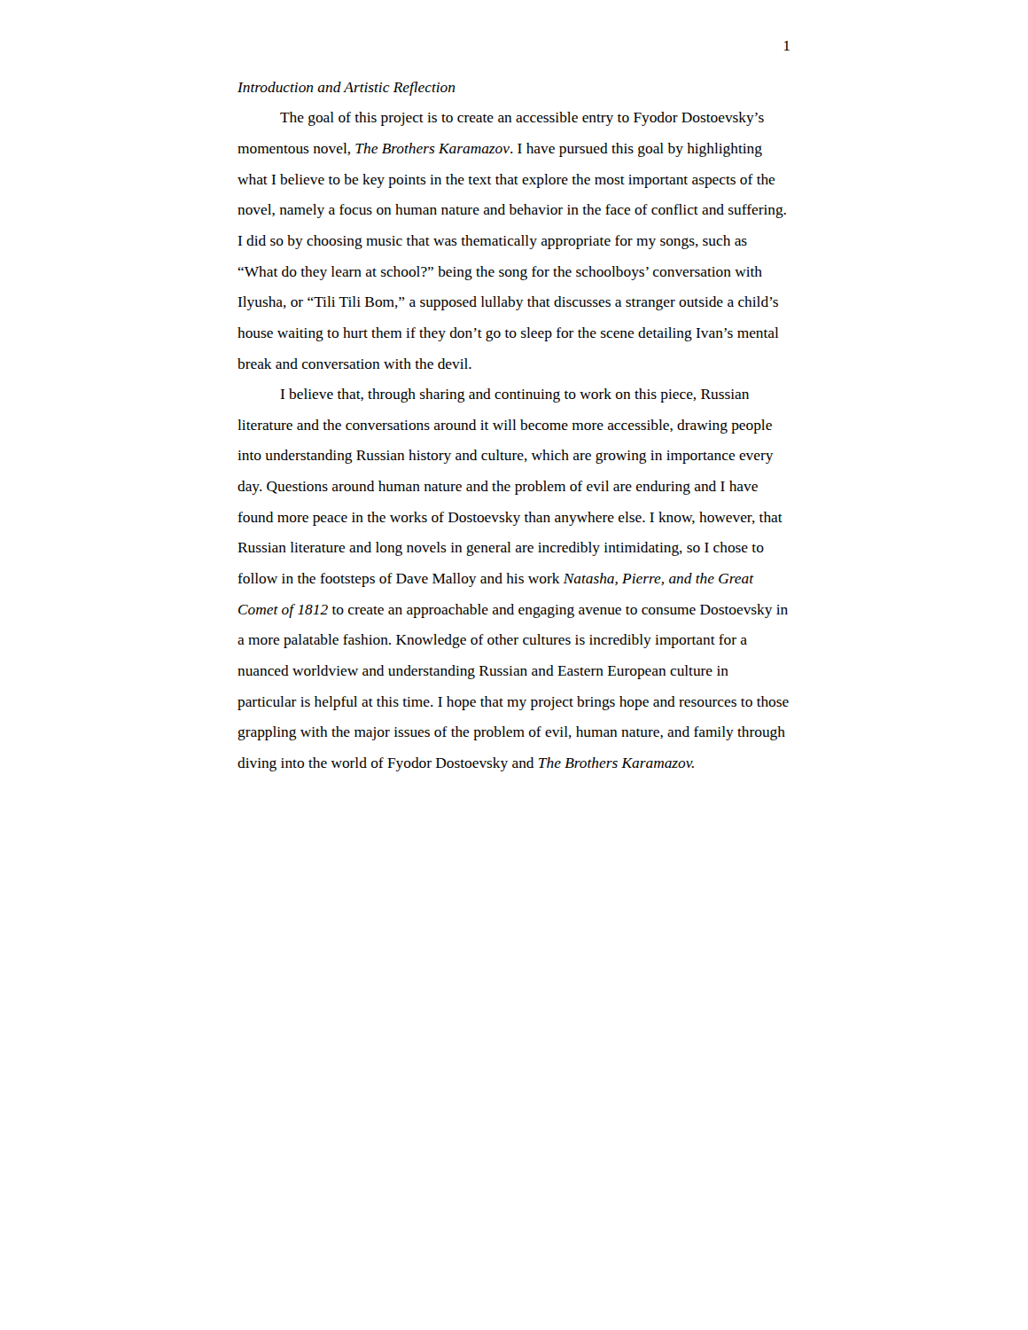1
Introduction and Artistic Reflection
The goal of this project is to create an accessible entry to Fyodor Dostoevsky’s momentous novel, The Brothers Karamazov. I have pursued this goal by highlighting what I believe to be key points in the text that explore the most important aspects of the novel, namely a focus on human nature and behavior in the face of conflict and suffering. I did so by choosing music that was thematically appropriate for my songs, such as “What do they learn at school?” being the song for the schoolboys’ conversation with Ilyusha, or “Tili Tili Bom,” a supposed lullaby that discusses a stranger outside a child’s house waiting to hurt them if they don’t go to sleep for the scene detailing Ivan’s mental break and conversation with the devil.
I believe that, through sharing and continuing to work on this piece, Russian literature and the conversations around it will become more accessible, drawing people into understanding Russian history and culture, which are growing in importance every day. Questions around human nature and the problem of evil are enduring and I have found more peace in the works of Dostoevsky than anywhere else. I know, however, that Russian literature and long novels in general are incredibly intimidating, so I chose to follow in the footsteps of Dave Malloy and his work Natasha, Pierre, and the Great Comet of 1812 to create an approachable and engaging avenue to consume Dostoevsky in a more palatable fashion. Knowledge of other cultures is incredibly important for a nuanced worldview and understanding Russian and Eastern European culture in particular is helpful at this time. I hope that my project brings hope and resources to those grappling with the major issues of the problem of evil, human nature, and family through diving into the world of Fyodor Dostoevsky and The Brothers Karamazov.